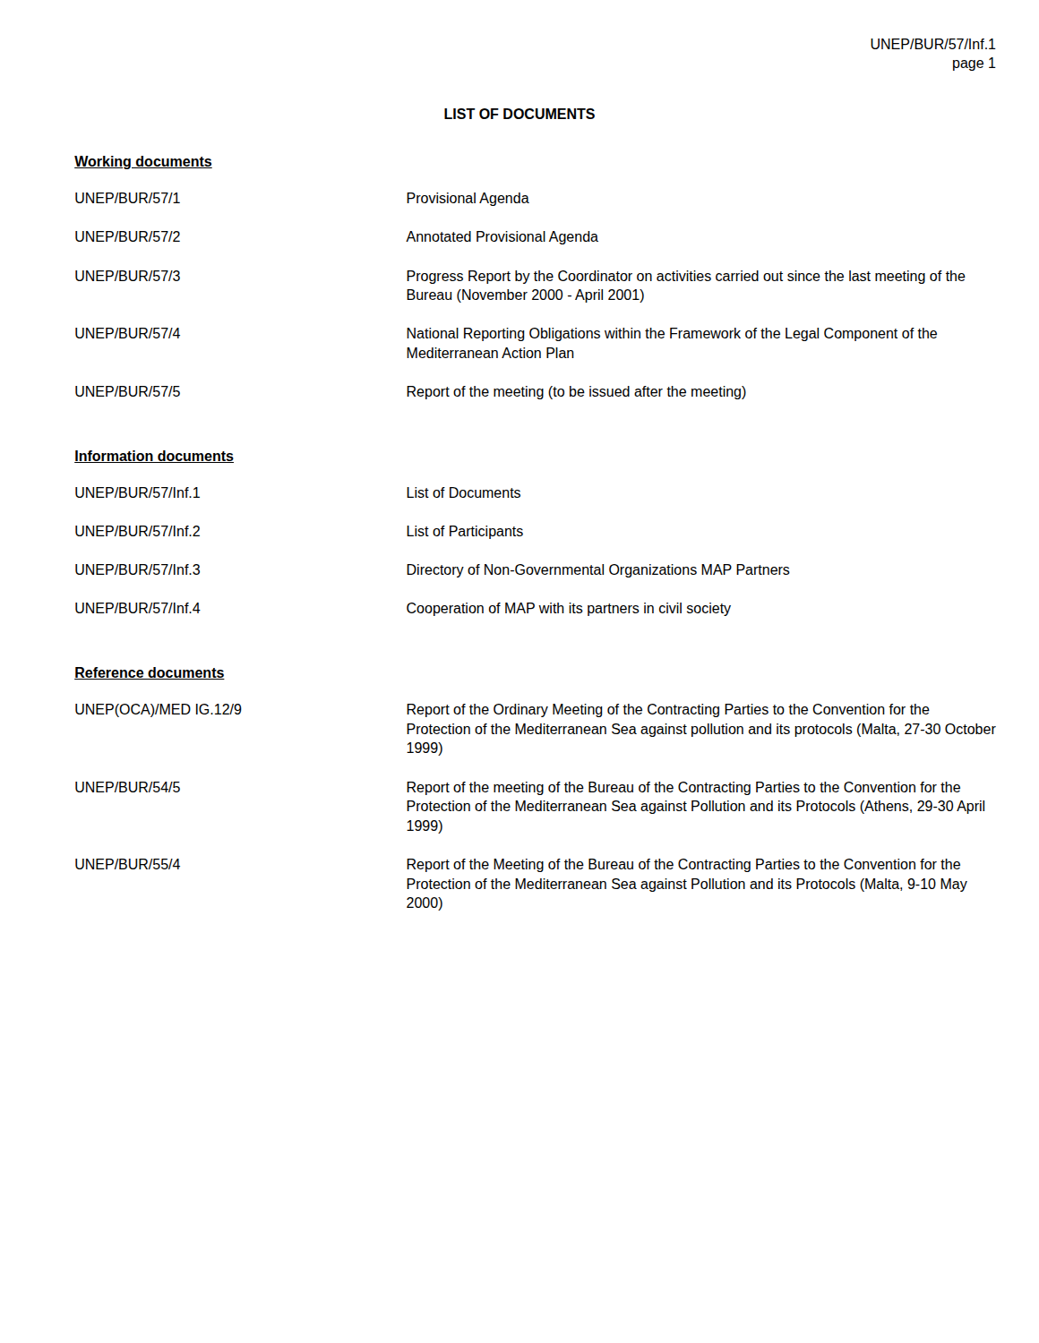UNEP/BUR/57/Inf.1
page 1
LIST OF DOCUMENTS
Working documents
| UNEP/BUR/57/1 | Provisional Agenda |
| UNEP/BUR/57/2 | Annotated Provisional Agenda |
| UNEP/BUR/57/3 | Progress Report by the Coordinator on activities carried out since the last meeting of the Bureau (November 2000 - April 2001) |
| UNEP/BUR/57/4 | National Reporting Obligations within the Framework of the Legal Component of the Mediterranean Action Plan |
| UNEP/BUR/57/5 | Report of the meeting (to be issued after the meeting) |
Information documents
| UNEP/BUR/57/Inf.1 | List of Documents |
| UNEP/BUR/57/Inf.2 | List of Participants |
| UNEP/BUR/57/Inf.3 | Directory of Non-Governmental Organizations MAP Partners |
| UNEP/BUR/57/Inf.4 | Cooperation of MAP with its partners in civil society |
Reference documents
| UNEP(OCA)/MED IG.12/9 | Report of the Ordinary Meeting of the Contracting Parties to the Convention for the Protection of the Mediterranean Sea against pollution and its protocols (Malta, 27-30 October 1999) |
| UNEP/BUR/54/5 | Report of the meeting of the Bureau of the Contracting Parties to the Convention for the Protection of the Mediterranean Sea against Pollution and its Protocols (Athens, 29-30 April 1999) |
| UNEP/BUR/55/4 | Report of the Meeting of the Bureau of the Contracting Parties to the Convention for the Protection of the Mediterranean Sea against Pollution and its Protocols (Malta, 9-10 May 2000) |